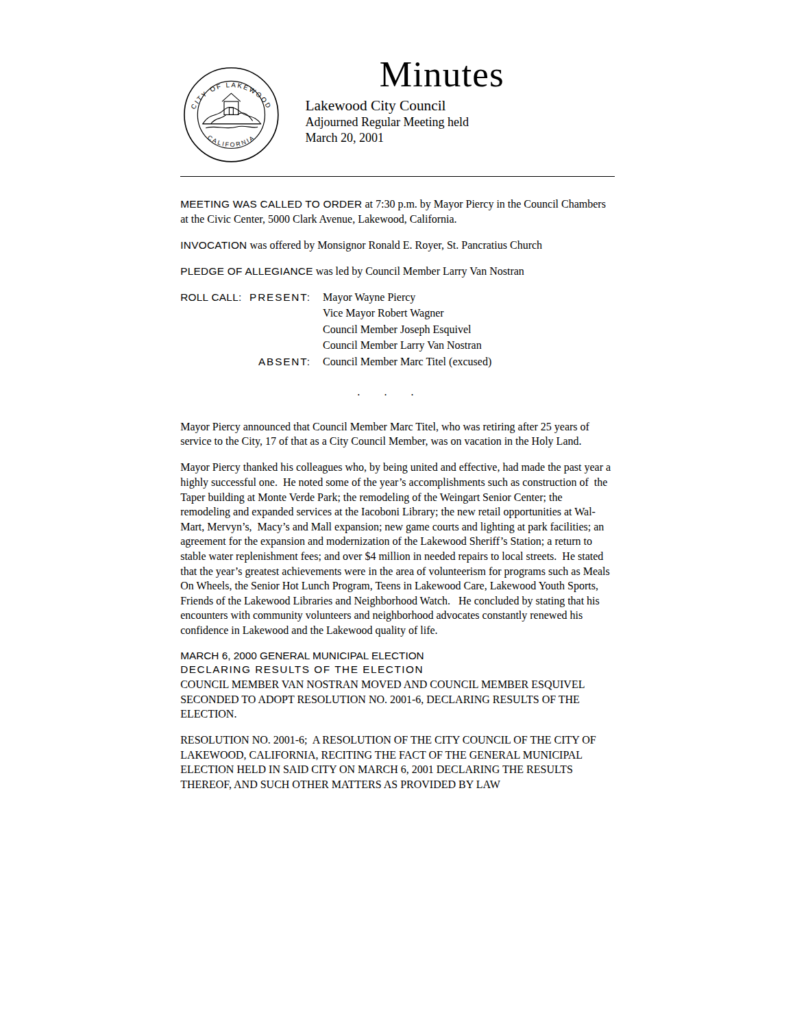CITY OF LAKEWOOD CALIFORNIA
Minutes
Lakewood City Council
Adjourned Regular Meeting held
March 20, 2001
MEETING WAS CALLED TO ORDER at 7:30 p.m. by Mayor Piercy in the Council Chambers at the Civic Center, 5000 Clark Avenue, Lakewood, California.
INVOCATION was offered by Monsignor Ronald E. Royer, St. Pancratius Church
PLEDGE OF ALLEGIANCE was led by Council Member Larry Van Nostran
| ROLL CALL: | PRESENT: | Mayor Wayne Piercy |
| | | Vice Mayor Robert Wagner |
| | | Council Member Joseph Esquivel |
| | | Council Member Larry Van Nostran |
| | ABSENT: | Council Member Marc Titel (excused) |
...
Mayor Piercy announced that Council Member Marc Titel, who was retiring after 25 years of service to the City, 17 of that as a City Council Member, was on vacation in the Holy Land.
Mayor Piercy thanked his colleagues who, by being united and effective, had made the past year a highly successful one. He noted some of the year’s accomplishments such as construction of the Taper building at Monte Verde Park; the remodeling of the Weingart Senior Center; the remodeling and expanded services at the Iacoboni Library; the new retail opportunities at Wal-Mart, Mervyn’s, Macy’s and Mall expansion; new game courts and lighting at park facilities; an agreement for the expansion and modernization of the Lakewood Sheriff’s Station; a return to stable water replenishment fees; and over $4 million in needed repairs to local streets. He stated that the year’s greatest achievements were in the area of volunteerism for programs such as Meals On Wheels, the Senior Hot Lunch Program, Teens in Lakewood Care, Lakewood Youth Sports, Friends of the Lakewood Libraries and Neighborhood Watch. He concluded by stating that his encounters with community volunteers and neighborhood advocates constantly renewed his confidence in Lakewood and the Lakewood quality of life.
MARCH 6, 2000 GENERAL MUNICIPAL ELECTION
DECLARING RESULTS OF THE ELECTION
COUNCIL MEMBER VAN NOSTRAN MOVED AND COUNCIL MEMBER ESQUIVEL SECONDED TO ADOPT RESOLUTION NO. 2001-6, DECLARING RESULTS OF THE ELECTION.
RESOLUTION NO. 2001-6; A RESOLUTION OF THE CITY COUNCIL OF THE CITY OF LAKEWOOD, CALIFORNIA, RECITING THE FACT OF THE GENERAL MUNICIPAL ELECTION HELD IN SAID CITY ON MARCH 6, 2001 DECLARING THE RESULTS THEREOF, AND SUCH OTHER MATTERS AS PROVIDED BY LAW